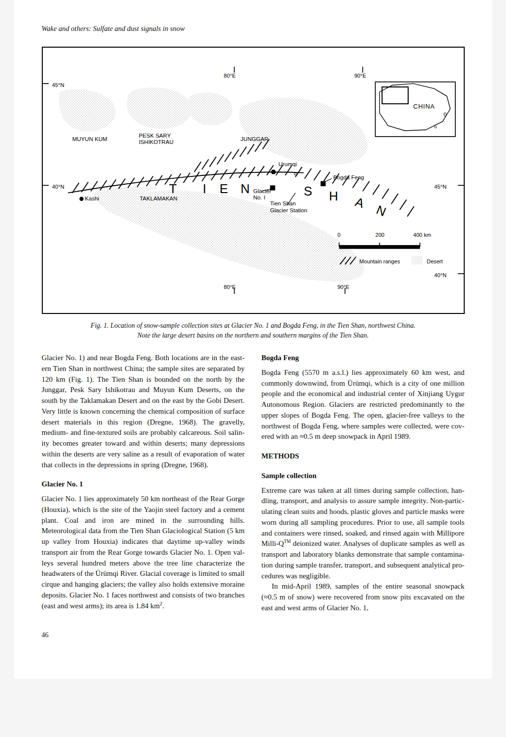Wake and others: Sulfate and dust signals in snow
80°E 90°E 80°E 90°E 45°N 40°N 45°N 40°N CHINA 0 o MUYUN KUM PESK SARY ISHIKOTRAU JUNGGAR Urumqi Bogda Feng Glacier No. I Tien Shan Glacier Station Kashi TAKLAMAKAN T I E N S H A N o 0 200 400 km Mountain ranges Desert
Fig. 1. Location of snow-sample collection sites at Glacier No. 1 and Bogda Feng, in the Tien Shan, northwest China.
Note the large desert basins on the northern and southern margins of the Tien Shan.
Glacier No. 1) and near Bogda Feng. Both locations are in the eastern Tien Shan in northwest China; the sample sites are separated by 120 km (Fig. 1). The Tien Shan is bounded on the north by the Junggar, Pesk Sary Ishikotrau and Muyun Kum Deserts, on the south by the Taklamakan Desert and on the east by the Gobi Desert. Very little is known concerning the chemical composition of surface desert materials in this region (Dregne, 1968). The gravelly, medium- and fine-textured soils are probably calcareous. Soil salinity becomes greater toward and within deserts; many depressions within the deserts are very saline as a result of evaporation of water that collects in the depressions in spring (Dregne, 1968).
Glacier No. 1
Glacier No. 1 lies approximately 50 km northeast of the Rear Gorge (Houxia), which is the site of the Yaojin steel factory and a cement plant. Coal and iron are mined in the surrounding hills. Meteorological data from the Tien Shan Glaciological Station (5 km up valley from Houxia) indicates that daytime up-valley winds transport air from the Rear Gorge towards Glacier No. 1. Open valleys several hundred meters above the tree line characterize the headwaters of the Ürümqi River. Glacial coverage is limited to small cirque and hanging glaciers; the valley also holds extensive moraine deposits. Glacier No. 1 faces northwest and consists of two branches (east and west arms); its area is 1.84 km2.
Bogda Feng
Bogda Feng (5570 m a.s.l.) lies approximately 60 km west, and commonly downwind, from Ürümqi, which is a city of one million people and the economical and industrial center of Xinjiang Uygur Autonomous Region. Glaciers are restricted predominantly to the upper slopes of Bogda Feng. The open, glacier-free valleys to the northwest of Bogda Feng, where samples were collected, were covered with an ≈0.5 m deep snowpack in April 1989.
METHODS
Sample collection
Extreme care was taken at all times during sample collection, handling, transport, and analysis to assure sample integrity. Non-particulating clean suits and hoods, plastic gloves and particle masks were worn during all sampling procedures. Prior to use, all sample tools and containers were rinsed, soaked, and rinsed again with Millipore Milli-QTM deionized water. Analyses of duplicate samples as well as transport and laboratory blanks demonstrate that sample contamination during sample transfer, transport, and subsequent analytical procedures was negligible.
In mid-April 1989, samples of the entire seasonal snowpack (≈0.5 m of snow) were recovered from snow pits excavated on the east and west arms of Glacier No. 1,
46